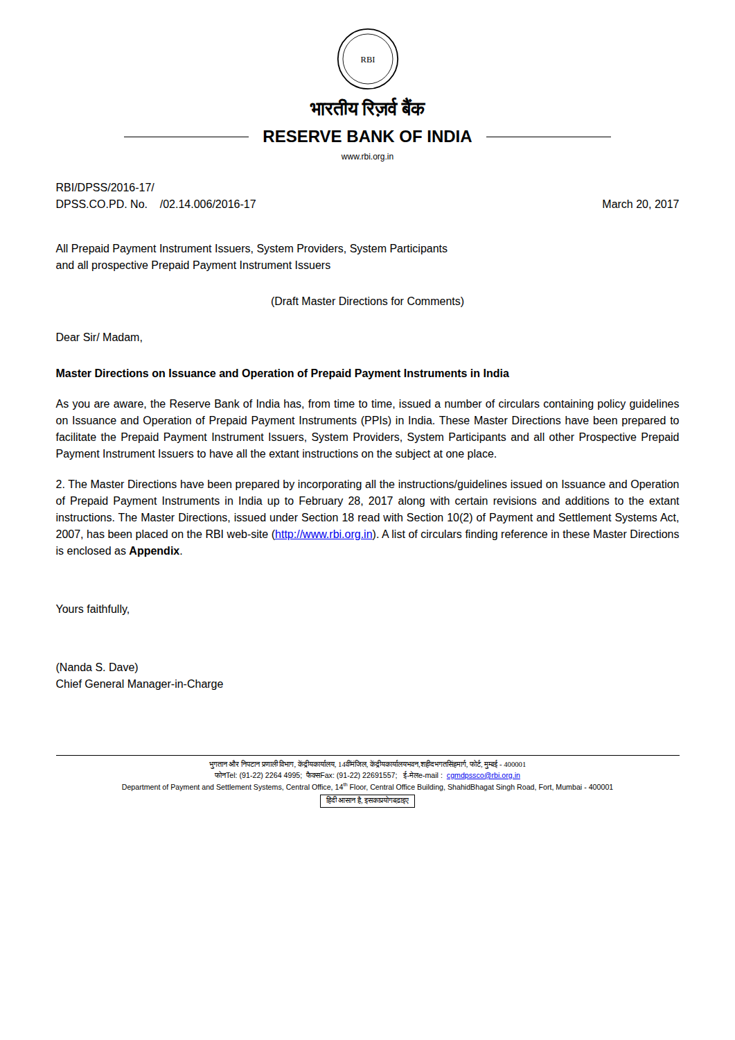भारतीय रिज़र्व बैंक
RESERVE BANK OF INDIA
www.rbi.org.in
RBI/DPSS/2016-17/
DPSS.CO.PD. No. /02.14.006/2016-17 March 20, 2017
All Prepaid Payment Instrument Issuers, System Providers, System Participants
and all prospective Prepaid Payment Instrument Issuers
(Draft Master Directions for Comments)
Dear Sir/ Madam,
Master Directions on Issuance and Operation of Prepaid Payment Instruments in India
As you are aware, the Reserve Bank of India has, from time to time, issued a number of circulars containing policy guidelines on Issuance and Operation of Prepaid Payment Instruments (PPIs) in India. These Master Directions have been prepared to facilitate the Prepaid Payment Instrument Issuers, System Providers, System Participants and all other Prospective Prepaid Payment Instrument Issuers to have all the extant instructions on the subject at one place.
2. The Master Directions have been prepared by incorporating all the instructions/guidelines issued on Issuance and Operation of Prepaid Payment Instruments in India up to February 28, 2017 along with certain revisions and additions to the extant instructions. The Master Directions, issued under Section 18 read with Section 10(2) of Payment and Settlement Systems Act, 2007, has been placed on the RBI web-site (http://www.rbi.org.in). A list of circulars finding reference in these Master Directions is enclosed as Appendix.
Yours faithfully,
(Nanda S. Dave)
Chief General Manager-in-Charge
भुगतान और निपटान प्रणाली विभाग, केंद्रीयकार्यालय, 14वींमंजिल, केंद्रीयकार्यालयभवन,शहीदभगतसिंहमार्ग, फोर्ट, मुम्बई - 400001
फोनTel: (91-22) 2264 4995; फैक्सFax: (91-22) 22691557; ई-मेलe-mail : cgmdpssco@rbi.org.in
Department of Payment and Settlement Systems, Central Office, 14th Floor, Central Office Building, ShahidBhagat Singh Road, Fort, Mumbai - 400001
हिंदी आसान है, इसकाप्रयोगबढ़ाइए